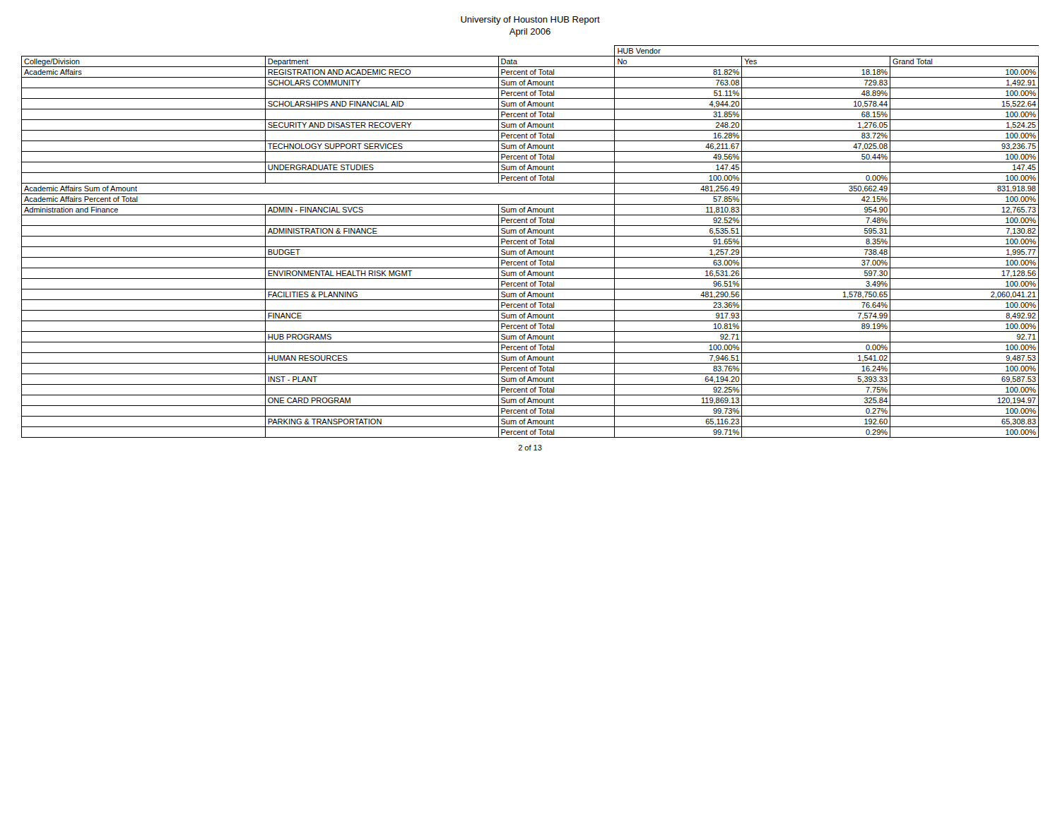University of Houston HUB Report
April 2006
| | | | HUB Vendor | |
| --- | --- | --- | --- | --- |
| College/Division | Department | Data | No | Yes | Grand Total |
| Academic Affairs | REGISTRATION AND ACADEMIC RECO | Percent of Total | 81.82% | 18.18% | 100.00% |
| | SCHOLARS COMMUNITY | Sum of Amount | 763.08 | 729.83 | 1,492.91 |
| | | Percent of Total | 51.11% | 48.89% | 100.00% |
| | SCHOLARSHIPS AND FINANCIAL AID | Sum of Amount | 4,944.20 | 10,578.44 | 15,522.64 |
| | | Percent of Total | 31.85% | 68.15% | 100.00% |
| | SECURITY AND DISASTER RECOVERY | Sum of Amount | 248.20 | 1,276.05 | 1,524.25 |
| | | Percent of Total | 16.28% | 83.72% | 100.00% |
| | TECHNOLOGY SUPPORT SERVICES | Sum of Amount | 46,211.67 | 47,025.08 | 93,236.75 |
| | | Percent of Total | 49.56% | 50.44% | 100.00% |
| | UNDERGRADUATE STUDIES | Sum of Amount | 147.45 | | 147.45 |
| | | Percent of Total | 100.00% | 0.00% | 100.00% |
| Academic Affairs Sum of Amount | 481,256.49 | 350,662.49 | 831,918.98 |
| Academic Affairs Percent of Total | 57.85% | 42.15% | 100.00% |
| Administration and Finance | ADMIN - FINANCIAL SVCS | Sum of Amount | 11,810.83 | 954.90 | 12,765.73 |
| | | Percent of Total | 92.52% | 7.48% | 100.00% |
| | ADMINISTRATION & FINANCE | Sum of Amount | 6,535.51 | 595.31 | 7,130.82 |
| | | Percent of Total | 91.65% | 8.35% | 100.00% |
| | BUDGET | Sum of Amount | 1,257.29 | 738.48 | 1,995.77 |
| | | Percent of Total | 63.00% | 37.00% | 100.00% |
| | ENVIRONMENTAL HEALTH RISK MGMT | Sum of Amount | 16,531.26 | 597.30 | 17,128.56 |
| | | Percent of Total | 96.51% | 3.49% | 100.00% |
| | FACILITIES & PLANNING | Sum of Amount | 481,290.56 | 1,578,750.65 | 2,060,041.21 |
| | | Percent of Total | 23.36% | 76.64% | 100.00% |
| | FINANCE | Sum of Amount | 917.93 | 7,574.99 | 8,492.92 |
| | | Percent of Total | 10.81% | 89.19% | 100.00% |
| | HUB PROGRAMS | Sum of Amount | 92.71 | | 92.71 |
| | | Percent of Total | 100.00% | 0.00% | 100.00% |
| | HUMAN RESOURCES | Sum of Amount | 7,946.51 | 1,541.02 | 9,487.53 |
| | | Percent of Total | 83.76% | 16.24% | 100.00% |
| | INST - PLANT | Sum of Amount | 64,194.20 | 5,393.33 | 69,587.53 |
| | | Percent of Total | 92.25% | 7.75% | 100.00% |
| | ONE CARD PROGRAM | Sum of Amount | 119,869.13 | 325.84 | 120,194.97 |
| | | Percent of Total | 99.73% | 0.27% | 100.00% |
| | PARKING & TRANSPORTATION | Sum of Amount | 65,116.23 | 192.60 | 65,308.83 |
| | | Percent of Total | 99.71% | 0.29% | 100.00% |
2 of 13